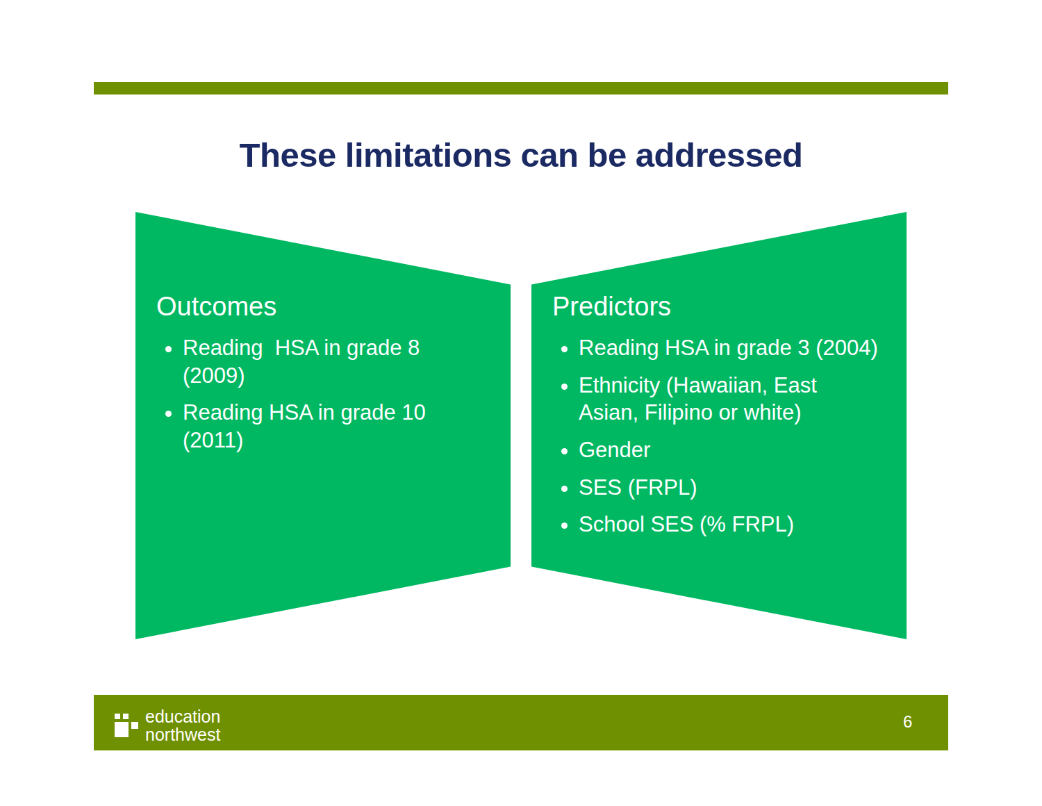These limitations can be addressed
Outcomes
Reading HSA in grade 8 (2009)
Reading HSA in grade 10 (2011)
Predictors
Reading HSA in grade 3 (2004)
Ethnicity (Hawaiian, East Asian, Filipino or white)
Gender
SES (FRPL)
School SES (% FRPL)
education
northwest
6